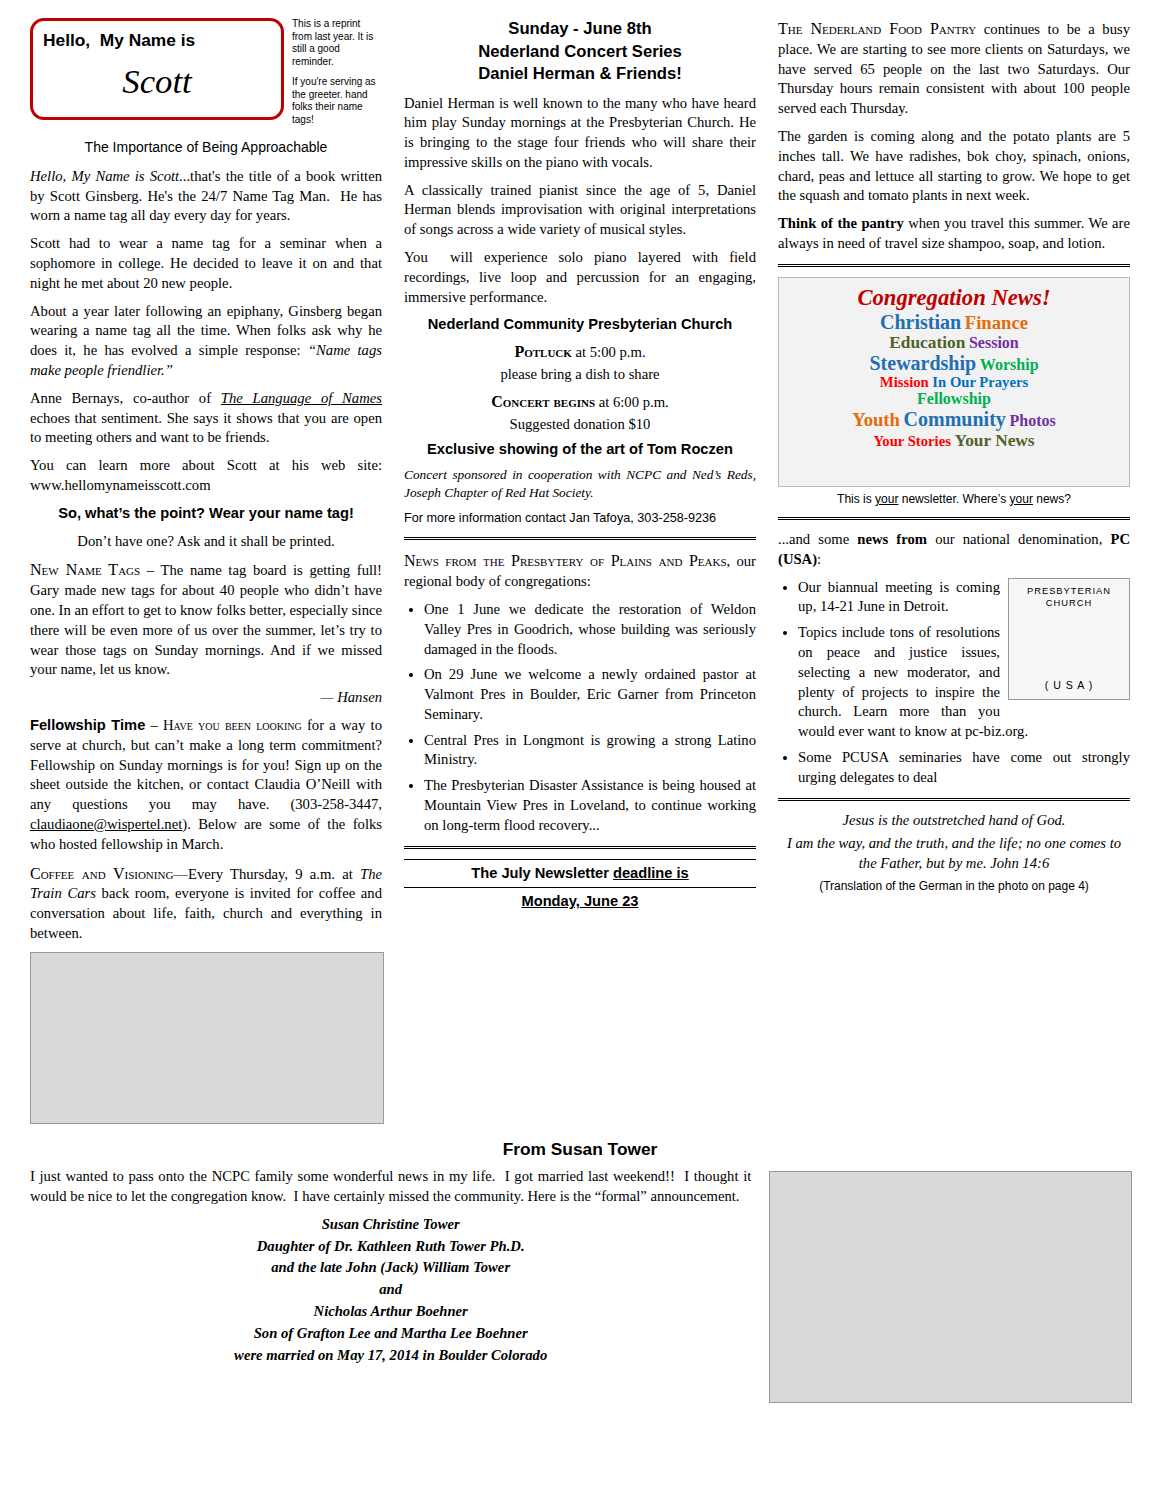Hello, My Name is
Scott
This is a reprint from last year. It is still a good reminder.
If you're serving as the greeter. hand folks their name tags!
The Importance of Being Approachable
Hello, My Name is Scott...that's the title of a book written by Scott Ginsberg. He's the 24/7 Name Tag Man. He has worn a name tag all day every day for years.
Scott had to wear a name tag for a seminar when a sophomore in college. He decided to leave it on and that night he met about 20 new people.
About a year later following an epiphany, Ginsberg began wearing a name tag all the time. When folks ask why he does it, he has evolved a simple response: “Name tags make people friendlier.”
Anne Bernays, co-author of The Language of Names echoes that sentiment. She says it shows that you are open to meeting others and want to be friends.
You can learn more about Scott at his web site: www.hellomynameisscott.com
So, what’s the point? Wear your name tag!
Don’t have one? Ask and it shall be printed.
New Name Tags – The name tag board is getting full! Gary made new tags for about 40 people who didn’t have one. In an effort to get to know folks better, especially since there will be even more of us over the summer, let’s try to wear those tags on Sunday mornings. And if we missed your name, let us know.
— Hansen
Fellowship Time – Have you been looking for a way to serve at church, but can’t make a long term commitment? Fellowship on Sunday mornings is for you! Sign up on the sheet outside the kitchen, or contact Claudia O’Neill with any questions you may have. (303-258-3447, claudiaone@wispertel.net). Below are some of the folks who hosted fellowship in March.
Coffee and Visioning—Every Thursday, 9 a.m. at The Train Cars back room, everyone is invited for coffee and conversation about life, faith, church and everything in between.
Sunday - June 8th
Nederland Concert Series
Daniel Herman & Friends!
Daniel Herman is well known to the many who have heard him play Sunday mornings at the Presbyterian Church. He is bringing to the stage four friends who will share their impressive skills on the piano with vocals.
A classically trained pianist since the age of 5, Daniel Herman blends improvisation with original interpretations of songs across a wide variety of musical styles.
You will experience solo piano layered with field recordings, live loop and percussion for an engaging, immersive performance.
Nederland Community Presbyterian Church
Potluck at 5:00 p.m.
please bring a dish to share
Concert begins at 6:00 p.m.
Suggested donation $10
Exclusive showing of the art of Tom Roczen
Concert sponsored in cooperation with NCPC and Ned’s Reds, Joseph Chapter of Red Hat Society.
For more information contact Jan Tafoya, 303-258-9236
News from the Presbytery of Plains and Peaks, our regional body of congregations:
One 1 June we dedicate the restoration of Weldon Valley Pres in Goodrich, whose building was seriously damaged in the floods.
On 29 June we welcome a newly ordained pastor at Valmont Pres in Boulder, Eric Garner from Princeton Seminary.
Central Pres in Longmont is growing a strong Latino Ministry.
The Presbyterian Disaster Assistance is being housed at Mountain View Pres in Loveland, to continue working on long-term flood recovery...
The July Newsletter deadline is
Monday, June 23
The Nederland Food Pantry continues to be a busy place. We are starting to see more clients on Saturdays, we have served 65 people on the last two Saturdays. Our Thursday hours remain consistent with about 100 people served each Thursday.
The garden is coming along and the potato plants are 5 inches tall. We have radishes, bok choy, spinach, onions, chard, peas and lettuce all starting to grow. We hope to get the squash and tomato plants in next week.
Think of the pantry when you travel this summer. We are always in need of travel size shampoo, soap, and lotion.
Congregation News!
Christian Finance
Education Session
Stewardship Worship
Mission In Our Prayers
Fellowship
Youth Community Photos
Your Stories Your News
This is your newsletter. Where’s your news?
...and some news from our national denomination, PC (USA):
PRESBYTERIAN CHURCH
( U S A )
Our biannual meeting is coming up, 14-21 June in Detroit.
Topics include tons of resolutions on peace and justice issues, selecting a new moderator, and plenty of projects to inspire the church. Learn more than you would ever want to know at pc-biz.org.
Some PCUSA seminaries have come out strongly urging delegates to deal
Jesus is the outstretched hand of God.
I am the way, and the truth, and the life; no one comes to the Father, but by me. John 14:6
(Translation of the German in the photo on page 4)
From Susan Tower
I just wanted to pass onto the NCPC family some wonderful news in my life. I got married last weekend!! I thought it would be nice to let the congregation know. I have certainly missed the community. Here is the “formal” announcement.
Susan Christine Tower
Daughter of Dr. Kathleen Ruth Tower Ph.D.
and the late John (Jack) William Tower
and
Nicholas Arthur Boehner
Son of Grafton Lee and Martha Lee Boehner
were married on May 17, 2014 in Boulder Colorado